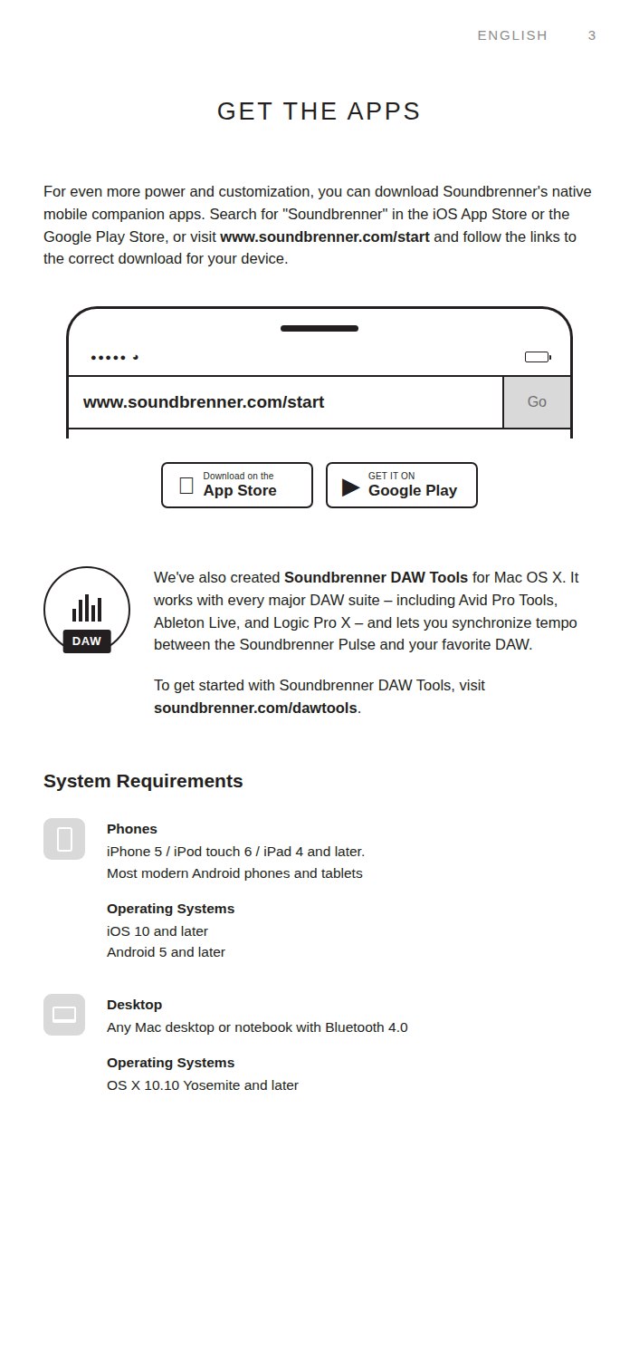English 3
Get the Apps
For even more power and customization, you can download Soundbrenner's native mobile companion apps. Search for "Soundbrenner" in the iOS App Store or the Google Play Store, or visit www.soundbrenner.com/start and follow the links to the correct download for your device.
●●●●●◕
www.soundbrenner.com/start
Go
 Download on the App Store
▶ GET IT ON Google Play
DAW
We've also created Soundbrenner DAW Tools for Mac OS X. It works with every major DAW suite – including Avid Pro Tools, Ableton Live, and Logic Pro X – and lets you synchronize tempo between the Soundbrenner Pulse and your favorite DAW.
To get started with Soundbrenner DAW Tools, visit soundbrenner.com/dawtools.
System Requirements
Phones
iPhone 5 / iPod touch 6 / iPad 4 and later.
Most modern Android phones and tablets
Operating Systems
iOS 10 and later
Android 5 and later
Desktop
Any Mac desktop or notebook with Bluetooth 4.0
Operating Systems
OS X 10.10 Yosemite and later